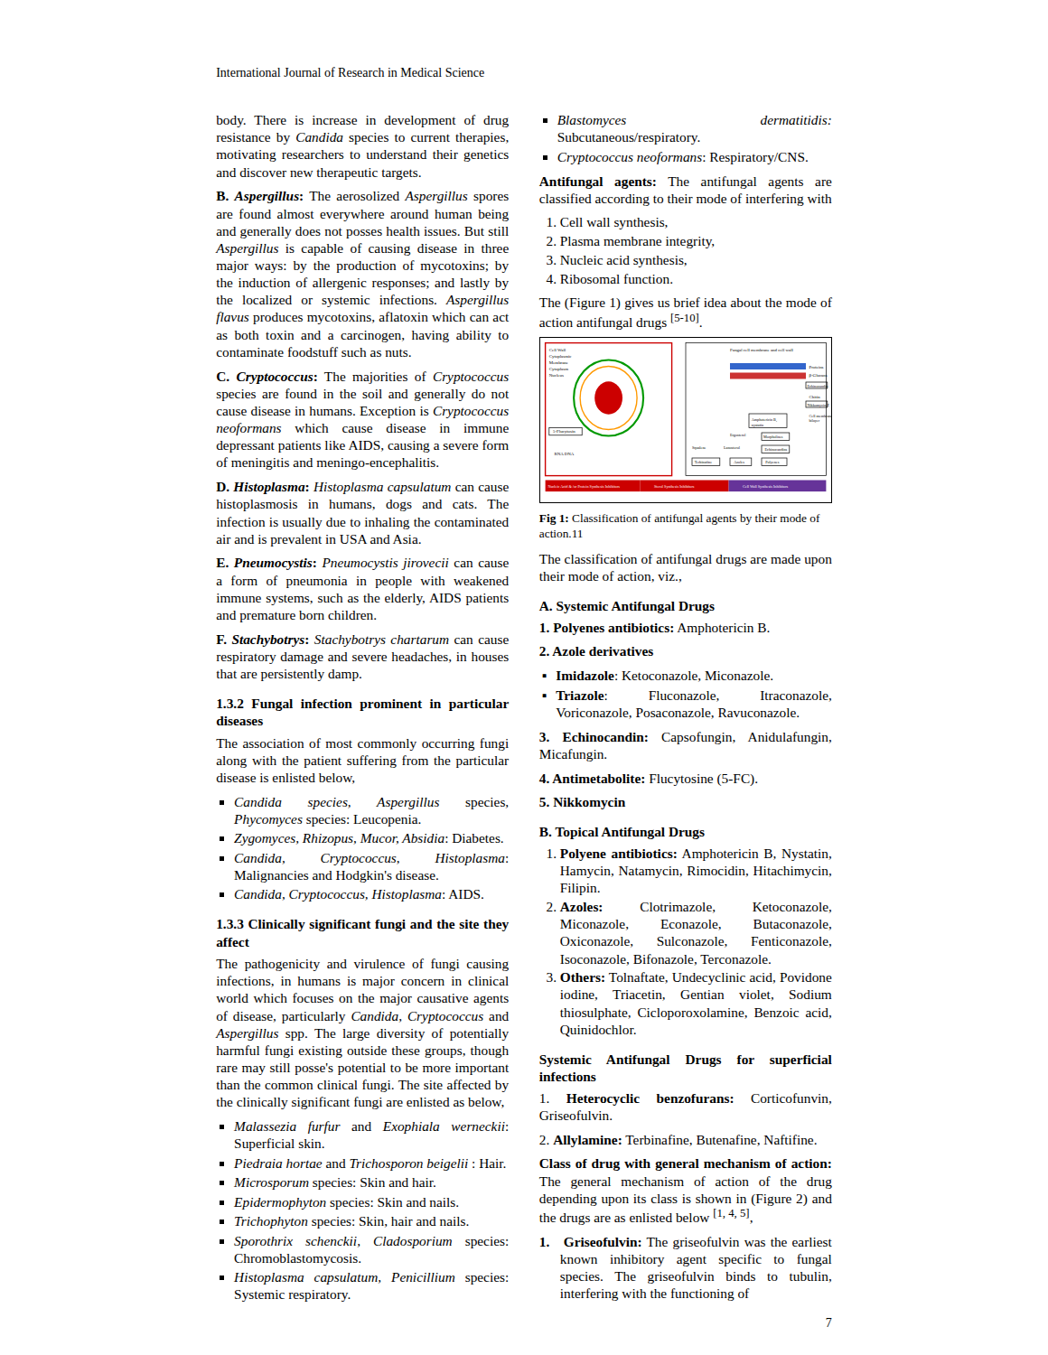International Journal of Research in Medical Science
body. There is increase in development of drug resistance by Candida species to current therapies, motivating researchers to understand their genetics and discover new therapeutic targets.
B. Aspergillus: The aerosolized Aspergillus spores are found almost everywhere around human being and generally does not posses health issues. But still Aspergillus is capable of causing disease in three major ways: by the production of mycotoxins; by the induction of allergenic responses; and lastly by the localized or systemic infections. Aspergillus flavus produces mycotoxins, aflatoxin which can act as both toxin and a carcinogen, having ability to contaminate foodstuff such as nuts.
C. Cryptococcus: The majorities of Cryptococcus species are found in the soil and generally do not cause disease in humans. Exception is Cryptococcus neoformans which cause disease in immune depressant patients like AIDS, causing a severe form of meningitis and meningo-encephalitis.
D. Histoplasma: Histoplasma capsulatum can cause histoplasmosis in humans, dogs and cats. The infection is usually due to inhaling the contaminated air and is prevalent in USA and Asia.
E. Pneumocystis: Pneumocystis jirovecii can cause a form of pneumonia in people with weakened immune systems, such as the elderly, AIDS patients and premature born children.
F. Stachybotrys: Stachybotrys chartarum can cause respiratory damage and severe headaches, in houses that are persistently damp.
1.3.2 Fungal infection prominent in particular diseases
The association of most commonly occurring fungi along with the patient suffering from the particular disease is enlisted below,
Candida species, Aspergillus species, Phycomyces species: Leucopenia.
Zygomyces, Rhizopus, Mucor, Absidia: Diabetes.
Candida, Cryptococcus, Histoplasma: Malignancies and Hodgkin's disease.
Candida, Cryptococcus, Histoplasma: AIDS.
1.3.3 Clinically significant fungi and the site they affect
The pathogenicity and virulence of fungi causing infections, in humans is major concern in clinical world which focuses on the major causative agents of disease, particularly Candida, Cryptococcus and Aspergillus spp. The large diversity of potentially harmful fungi existing outside these groups, though rare may still posse's potential to be more important than the common clinical fungi. The site affected by the clinically significant fungi are enlisted as below,
Malassezia furfur and Exophiala werneckii: Superficial skin.
Piedraia hortae and Trichosporon beigelii : Hair.
Microsporum species: Skin and hair.
Epidermophyton species: Skin and nails.
Trichophyton species: Skin, hair and nails.
Sporothrix schenckii, Cladosporium species: Chromoblastomycosis.
Histoplasma capsulatum, Penicillium species: Systemic respiratory.
Blastomyces dermatitidis: Subcutaneous/respiratory.
Cryptococcus neoformans: Respiratory/CNS.
Antifungal agents: The antifungal agents are classified according to their mode of interfering with
Cell wall synthesis,
Plasma membrane integrity,
Nucleic acid synthesis,
Ribosomal function.
The (Figure 1) gives us brief idea about the mode of action antifungal drugs [5-10].
Fig 1: Classification of antifungal agents by their mode of action.11
The classification of antifungal drugs are made upon their mode of action, viz.,
A. Systemic Antifungal Drugs
1. Polyenes antibiotics: Amphotericin B.
2. Azole derivatives
Imidazole: Ketoconazole, Miconazole.
Triazole: Fluconazole, Itraconazole, Voriconazole, Posaconazole, Ravuconazole.
3. Echinocandin: Capsofungin, Anidulafungin, Micafungin.
4. Antimetabolite: Flucytosine (5-FC).
5. Nikkomycin
B. Topical Antifungal Drugs
Polyene antibiotics: Amphotericin B, Nystatin, Hamycin, Natamycin, Rimocidin, Hitachimycin, Filipin.
Azoles: Clotrimazole, Ketoconazole, Miconazole, Econazole, Butaconazole, Oxiconazole, Sulconazole, Fenticonazole, Isoconazole, Bifonazole, Terconazole.
Others: Tolnaftate, Undecyclinic acid, Povidone iodine, Triacetin, Gentian violet, Sodium thiosulphate, Cicloporoxolamine, Benzoic acid, Quinidochlor.
Systemic Antifungal Drugs for superficial infections
1. Heterocyclic benzofurans: Corticofunvin, Griseofulvin.
2. Allylamine: Terbinafine, Butenafine, Naftifine.
Class of drug with general mechanism of action: The general mechanism of action of the drug depending upon its class is shown in (Figure 2) and the drugs are as enlisted below [1, 4, 5],
1. Griseofulvin: The griseofulvin was the earliest known inhibitory agent specific to fungal species. The griseofulvin binds to tubulin, interfering with the functioning of
7